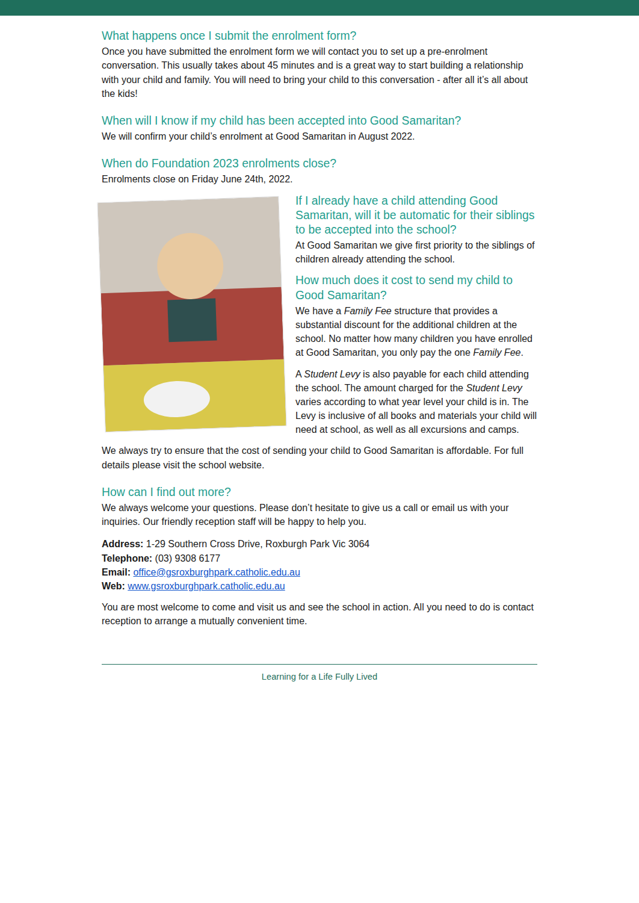What happens once I submit the enrolment form?
Once you have submitted the enrolment form we will contact you to set up a pre-enrolment conversation. This usually takes about 45 minutes and is a great way to start building a relationship with your child and family. You will need to bring your child to this conversation - after all it’s all about the kids!
When will I know if my child has been accepted into Good Samaritan?
We will confirm your child’s enrolment at Good Samaritan in August 2022.
When do Foundation 2023 enrolments close?
Enrolments close on Friday June 24th, 2022.
If I already have a child attending Good Samaritan, will it be automatic for their siblings to be accepted into the school?
At Good Samaritan we give first priority to the siblings of children already attending the school.
How much does it cost to send my child to Good Samaritan?
We have a Family Fee structure that provides a substantial discount for the additional children at the school. No matter how many children you have enrolled at Good Samaritan, you only pay the one Family Fee.
A Student Levy is also payable for each child attending the school. The amount charged for the Student Levy varies according to what year level your child is in. The Levy is inclusive of all books and materials your child will need at school, as well as all excursions and camps.
We always try to ensure that the cost of sending your child to Good Samaritan is affordable. For full details please visit the school website.
How can I find out more?
We always welcome your questions. Please don’t hesitate to give us a call or email us with your inquiries. Our friendly reception staff will be happy to help you.
Address: 1-29 Southern Cross Drive, Roxburgh Park Vic 3064
Telephone: (03) 9308 6177
Email: office@gsroxburghpark.catholic.edu.au
Web: www.gsroxburghpark.catholic.edu.au
You are most welcome to come and visit us and see the school in action. All you need to do is contact reception to arrange a mutually convenient time.
Learning for a Life Fully Lived